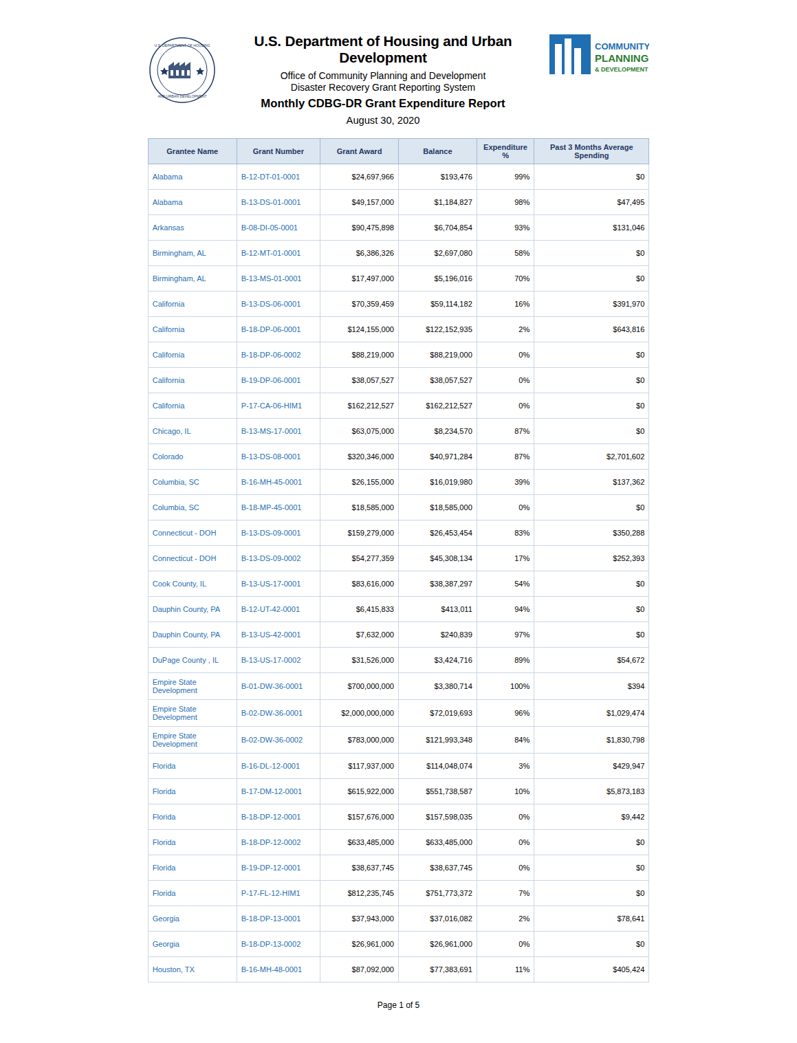U.S. DEPARTMENT OF HOUSING AND URBAN DEVELOPMENT
U.S. Department of Housing and Urban Development
Office of Community Planning and Development
Disaster Recovery Grant Reporting System
Monthly CDBG-DR Grant Expenditure Report
August 30, 2020
COMMUNITY PLANNING & DEVELOPMENT
| Grantee Name | Grant Number | Grant Award | Balance | Expenditure % | Past 3 Months Average Spending |
| --- | --- | --- | --- | --- | --- |
| Alabama | B-12-DT-01-0001 | $24,697,966 | $193,476 | 99% | $0 |
| Alabama | B-13-DS-01-0001 | $49,157,000 | $1,184,827 | 98% | $47,495 |
| Arkansas | B-08-DI-05-0001 | $90,475,898 | $6,704,854 | 93% | $131,046 |
| Birmingham, AL | B-12-MT-01-0001 | $6,386,326 | $2,697,080 | 58% | $0 |
| Birmingham, AL | B-13-MS-01-0001 | $17,497,000 | $5,196,016 | 70% | $0 |
| California | B-13-DS-06-0001 | $70,359,459 | $59,114,182 | 16% | $391,970 |
| California | B-18-DP-06-0001 | $124,155,000 | $122,152,935 | 2% | $643,816 |
| California | B-18-DP-06-0002 | $88,219,000 | $88,219,000 | 0% | $0 |
| California | B-19-DP-06-0001 | $38,057,527 | $38,057,527 | 0% | $0 |
| California | P-17-CA-06-HIM1 | $162,212,527 | $162,212,527 | 0% | $0 |
| Chicago, IL | B-13-MS-17-0001 | $63,075,000 | $8,234,570 | 87% | $0 |
| Colorado | B-13-DS-08-0001 | $320,346,000 | $40,971,284 | 87% | $2,701,602 |
| Columbia, SC | B-16-MH-45-0001 | $26,155,000 | $16,019,980 | 39% | $137,362 |
| Columbia, SC | B-18-MP-45-0001 | $18,585,000 | $18,585,000 | 0% | $0 |
| Connecticut - DOH | B-13-DS-09-0001 | $159,279,000 | $26,453,454 | 83% | $350,288 |
| Connecticut - DOH | B-13-DS-09-0002 | $54,277,359 | $45,308,134 | 17% | $252,393 |
| Cook County, IL | B-13-US-17-0001 | $83,616,000 | $38,387,297 | 54% | $0 |
| Dauphin County, PA | B-12-UT-42-0001 | $6,415,833 | $413,011 | 94% | $0 |
| Dauphin County, PA | B-13-US-42-0001 | $7,632,000 | $240,839 | 97% | $0 |
| DuPage County , IL | B-13-US-17-0002 | $31,526,000 | $3,424,716 | 89% | $54,672 |
| Empire State Development | B-01-DW-36-0001 | $700,000,000 | $3,380,714 | 100% | $394 |
| Empire State Development | B-02-DW-36-0001 | $2,000,000,000 | $72,019,693 | 96% | $1,029,474 |
| Empire State Development | B-02-DW-36-0002 | $783,000,000 | $121,993,348 | 84% | $1,830,798 |
| Florida | B-16-DL-12-0001 | $117,937,000 | $114,048,074 | 3% | $429,947 |
| Florida | B-17-DM-12-0001 | $615,922,000 | $551,738,587 | 10% | $5,873,183 |
| Florida | B-18-DP-12-0001 | $157,676,000 | $157,598,035 | 0% | $9,442 |
| Florida | B-18-DP-12-0002 | $633,485,000 | $633,485,000 | 0% | $0 |
| Florida | B-19-DP-12-0001 | $38,637,745 | $38,637,745 | 0% | $0 |
| Florida | P-17-FL-12-HIM1 | $812,235,745 | $751,773,372 | 7% | $0 |
| Georgia | B-18-DP-13-0001 | $37,943,000 | $37,016,082 | 2% | $78,641 |
| Georgia | B-18-DP-13-0002 | $26,961,000 | $26,961,000 | 0% | $0 |
| Houston, TX | B-16-MH-48-0001 | $87,092,000 | $77,383,691 | 11% | $405,424 |
Page 1 of 5